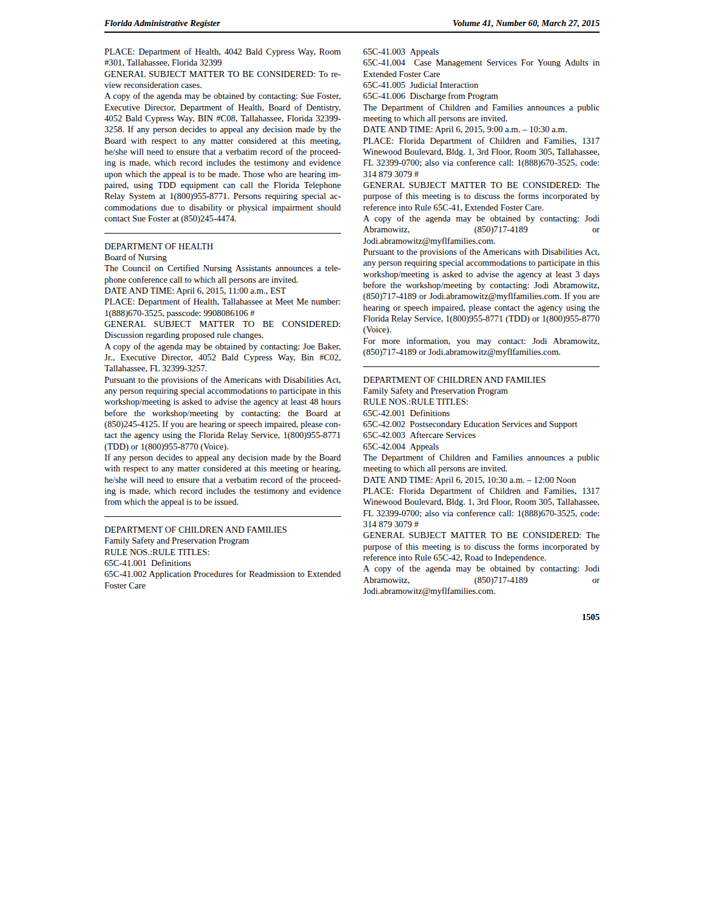Florida Administrative Register Volume 41, Number 60, March 27, 2015
PLACE: Department of Health, 4042 Bald Cypress Way, Room #301, Tallahassee, Florida 32399
GENERAL SUBJECT MATTER TO BE CONSIDERED: To review reconsideration cases.
A copy of the agenda may be obtained by contacting: Sue Foster, Executive Director, Department of Health, Board of Dentistry, 4052 Bald Cypress Way, BIN #C08, Tallahassee, Florida 32399-3258. If any person decides to appeal any decision made by the Board with respect to any matter considered at this meeting, he/she will need to ensure that a verbatim record of the proceeding is made, which record includes the testimony and evidence upon which the appeal is to be made. Those who are hearing impaired, using TDD equipment can call the Florida Telephone Relay System at 1(800)955-8771. Persons requiring special accommodations due to disability or physical impairment should contact Sue Foster at (850)245-4474.
DEPARTMENT OF HEALTH
Board of Nursing
The Council on Certified Nursing Assistants announces a telephone conference call to which all persons are invited.
DATE AND TIME: April 6, 2015, 11:00 a.m., EST
PLACE: Department of Health, Tallahassee at Meet Me number: 1(888)670-3525, passcode: 9908086106 #
GENERAL SUBJECT MATTER TO BE CONSIDERED: Discussion regarding proposed rule changes.
A copy of the agenda may be obtained by contacting: Joe Baker, Jr., Executive Director, 4052 Bald Cypress Way, Bin #C02, Tallahassee, FL 32399-3257.
Pursuant to the provisions of the Americans with Disabilities Act, any person requiring special accommodations to participate in this workshop/meeting is asked to advise the agency at least 48 hours before the workshop/meeting by contacting: the Board at (850)245-4125. If you are hearing or speech impaired, please contact the agency using the Florida Relay Service, 1(800)955-8771 (TDD) or 1(800)955-8770 (Voice).
If any person decides to appeal any decision made by the Board with respect to any matter considered at this meeting or hearing, he/she will need to ensure that a verbatim record of the proceeding is made, which record includes the testimony and evidence from which the appeal is to be issued.
DEPARTMENT OF CHILDREN AND FAMILIES
Family Safety and Preservation Program
RULE NOS.:RULE TITLES:
65C-41.001 Definitions
65C-41.002 Application Procedures for Readmission to Extended Foster Care
65C-41.003 Appeals
65C-41.004 Case Management Services For Young Adults in Extended Foster Care
65C-41.005 Judicial Interaction
65C-41.006 Discharge from Program
The Department of Children and Families announces a public meeting to which all persons are invited.
DATE AND TIME: April 6, 2015, 9:00 a.m. – 10:30 a.m.
PLACE: Florida Department of Children and Families, 1317 Winewood Boulevard, Bldg. 1, 3rd Floor, Room 305, Tallahassee, FL 32399-0700; also via conference call: 1(888)670-3525, code: 314 879 3079 #
GENERAL SUBJECT MATTER TO BE CONSIDERED: The purpose of this meeting is to discuss the forms incorporated by reference into Rule 65C-41, Extended Foster Care.
A copy of the agenda may be obtained by contacting: Jodi Abramowitz, (850)717-4189 or Jodi.abramowitz@myflfamilies.com.
Pursuant to the provisions of the Americans with Disabilities Act, any person requiring special accommodations to participate in this workshop/meeting is asked to advise the agency at least 3 days before the workshop/meeting by contacting: Jodi Abramowitz, (850)717-4189 or Jodi.abramowitz@myflfamilies.com. If you are hearing or speech impaired, please contact the agency using the Florida Relay Service, 1(800)955-8771 (TDD) or 1(800)955-8770 (Voice).
For more information, you may contact: Jodi Abramowitz, (850)717-4189 or Jodi.abramowitz@myflfamilies.com.
DEPARTMENT OF CHILDREN AND FAMILIES
Family Safety and Preservation Program
RULE NOS.:RULE TITLES:
65C-42.001 Definitions
65C-42.002 Postsecondary Education Services and Support
65C-42.003 Aftercare Services
65C-42.004 Appeals
The Department of Children and Families announces a public meeting to which all persons are invited.
DATE AND TIME: April 6, 2015, 10:30 a.m. – 12:00 Noon
PLACE: Florida Department of Children and Families, 1317 Winewood Boulevard, Bldg. 1, 3rd Floor, Room 305, Tallahassee, FL 32399-0700; also via conference call: 1(888)670-3525, code: 314 879 3079 #
GENERAL SUBJECT MATTER TO BE CONSIDERED: The purpose of this meeting is to discuss the forms incorporated by reference into Rule 65C-42, Road to Independence.
A copy of the agenda may be obtained by contacting: Jodi Abramowitz, (850)717-4189 or Jodi.abramowitz@myflfamilies.com.
1505